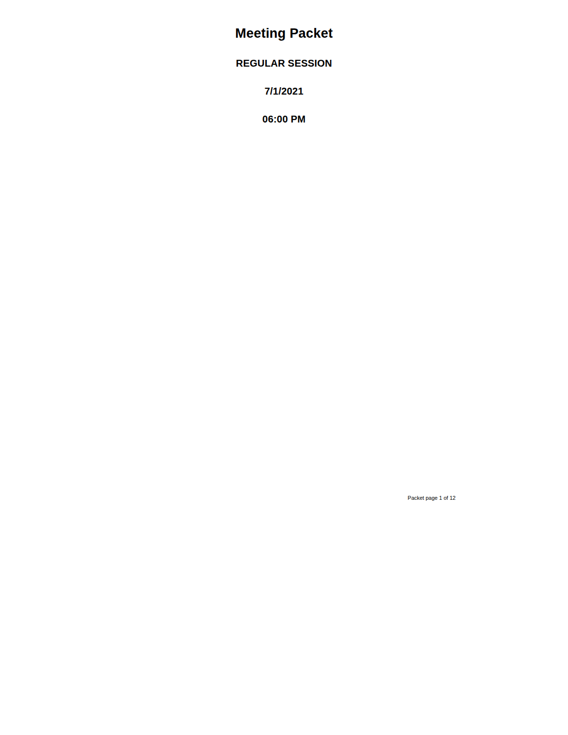Meeting Packet
REGULAR SESSION
7/1/2021
06:00 PM
Packet page 1 of 12